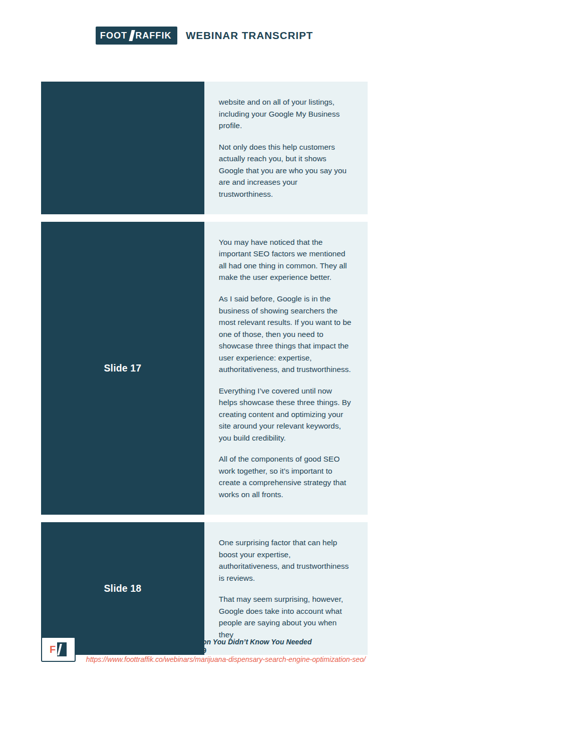FOOT RAFFIK Webinar Transcript
| | website and on all of your listings, including your Google My Business profile. Not only does this help customers actually reach you, but it shows Google that you are who you say you are and increases your trustworthiness. |
| Slide 17 | You may have noticed that the important SEO factors we mentioned all had one thing in common. They all make the user experience better. As I said before, Google is in the business of showing searchers the most relevant results. If you want to be one of those, then you need to showcase three things that impact the user experience: expertise, authoritativeness, and trustworthiness. Everything I’ve covered until now helps showcase these three things. By creating content and optimizing your site around your relevant keywords, you build credibility. All of the components of good SEO work together, so it’s important to create a comprehensive strategy that works on all fronts. |
| Slide 18 | One surprising factor that can help boost your expertise, authoritativeness, and trustworthiness is reviews. That may seem surprising, however, Google does take into account what people are saying about you when they |
F
Dispensary SEO: The Secret Weapon You Didn’t Know You Needed
https://www.foottraffik.co/webinars/marijuana-dispensary-search-engine-optimization-seo/
9